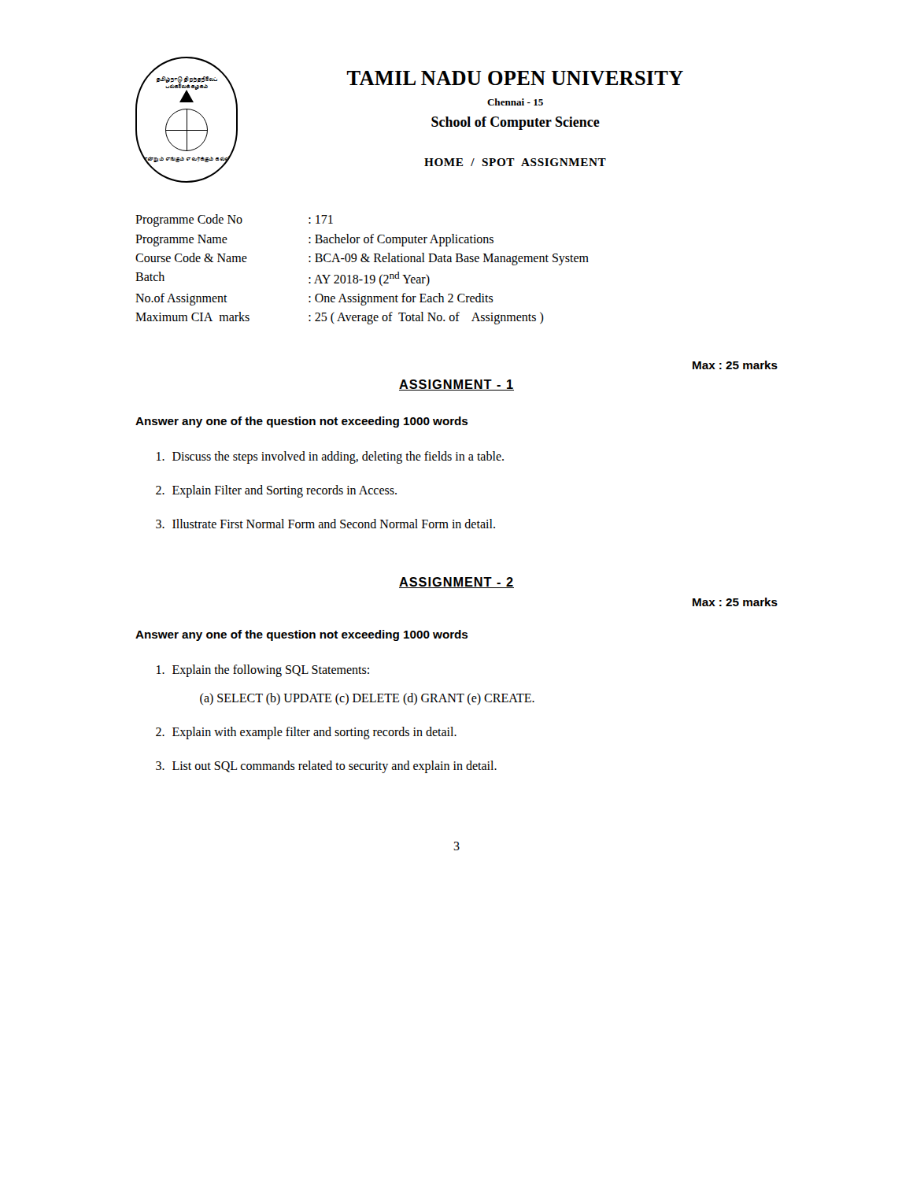தமிழ்நாடு திறந்தநிலைப் பல்கலைக்கழகம்
என்றும் எங்கும் எவர்க்கும் கல்வி
TAMIL NADU OPEN UNIVERSITY
Chennai - 15
School of Computer Science
HOME / SPOT ASSIGNMENT
| Programme Code No | : 171 |
| Programme Name | : Bachelor of Computer Applications |
| Course Code & Name | : BCA-09 & Relational Data Base Management System |
| Batch | : AY 2018-19 (2 nd Year) |
| No.of Assignment | : One Assignment for Each 2 Credits |
| Maximum CIA marks | : 25 ( Average of Total No. of Assignments ) |
Max : 25 marks
ASSIGNMENT - 1
Answer any one of the question not exceeding 1000 words
Discuss the steps involved in adding, deleting the fields in a table.
Explain Filter and Sorting records in Access.
Illustrate First Normal Form and Second Normal Form in detail.
ASSIGNMENT - 2
Max : 25 marks
Answer any one of the question not exceeding 1000 words
Explain the following SQL Statements: (a) SELECT (b) UPDATE (c) DELETE (d) GRANT (e) CREATE.
Explain with example filter and sorting records in detail.
List out SQL commands related to security and explain in detail.
3